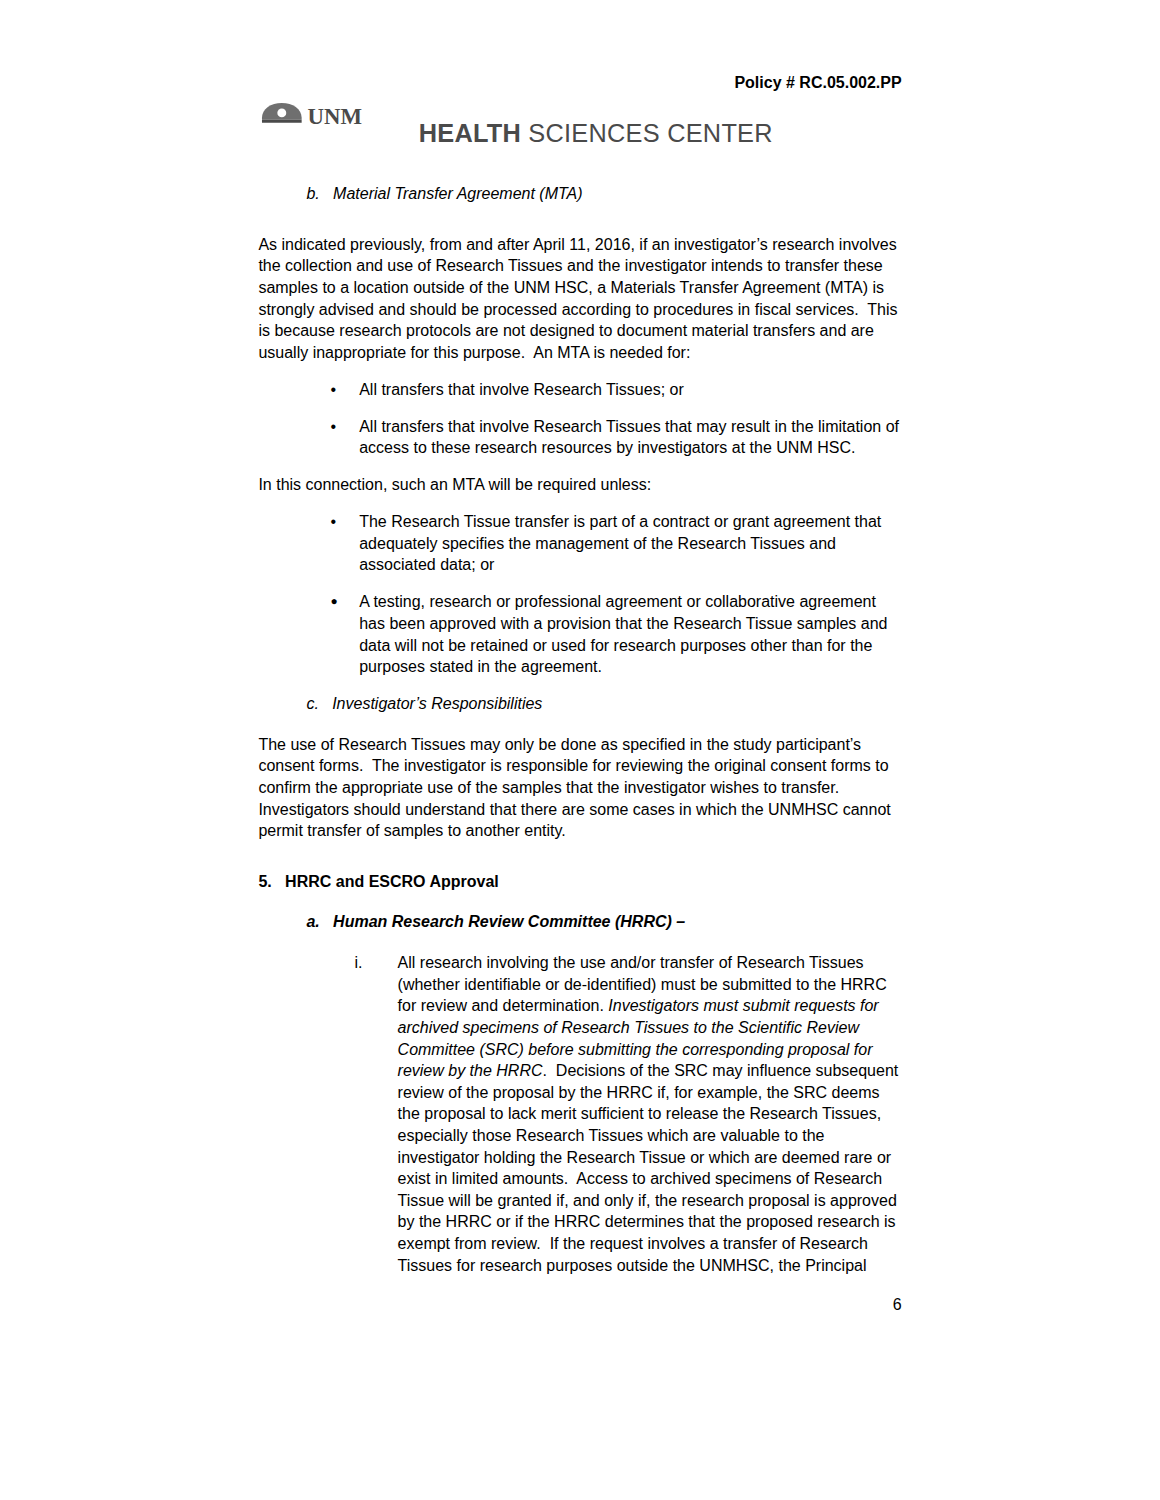Policy # RC.05.002.PP
UNM
HEALTH SCIENCES CENTER
b. Material Transfer Agreement (MTA)
As indicated previously, from and after April 11, 2016, if an investigator’s research involves the collection and use of Research Tissues and the investigator intends to transfer these samples to a location outside of the UNM HSC, a Materials Transfer Agreement (MTA) is strongly advised and should be processed according to procedures in fiscal services. This is because research protocols are not designed to document material transfers and are usually inappropriate for this purpose. An MTA is needed for:
All transfers that involve Research Tissues; or
All transfers that involve Research Tissues that may result in the limitation of access to these research resources by investigators at the UNM HSC.
In this connection, such an MTA will be required unless:
The Research Tissue transfer is part of a contract or grant agreement that adequately specifies the management of the Research Tissues and associated data; or
A testing, research or professional agreement or collaborative agreement has been approved with a provision that the Research Tissue samples and data will not be retained or used for research purposes other than for the purposes stated in the agreement.
c. Investigator’s Responsibilities
The use of Research Tissues may only be done as specified in the study participant’s consent forms. The investigator is responsible for reviewing the original consent forms to confirm the appropriate use of the samples that the investigator wishes to transfer. Investigators should understand that there are some cases in which the UNMHSC cannot permit transfer of samples to another entity.
5. HRRC and ESCRO Approval
a. Human Research Review Committee (HRRC) –
i. All research involving the use and/or transfer of Research Tissues (whether identifiable or de-identified) must be submitted to the HRRC for review and determination. Investigators must submit requests for archived specimens of Research Tissues to the Scientific Review Committee (SRC) before submitting the corresponding proposal for review by the HRRC. Decisions of the SRC may influence subsequent review of the proposal by the HRRC if, for example, the SRC deems the proposal to lack merit sufficient to release the Research Tissues, especially those Research Tissues which are valuable to the investigator holding the Research Tissue or which are deemed rare or exist in limited amounts. Access to archived specimens of Research Tissue will be granted if, and only if, the research proposal is approved by the HRRC or if the HRRC determines that the proposed research is exempt from review. If the request involves a transfer of Research Tissues for research purposes outside the UNMHSC, the Principal
6